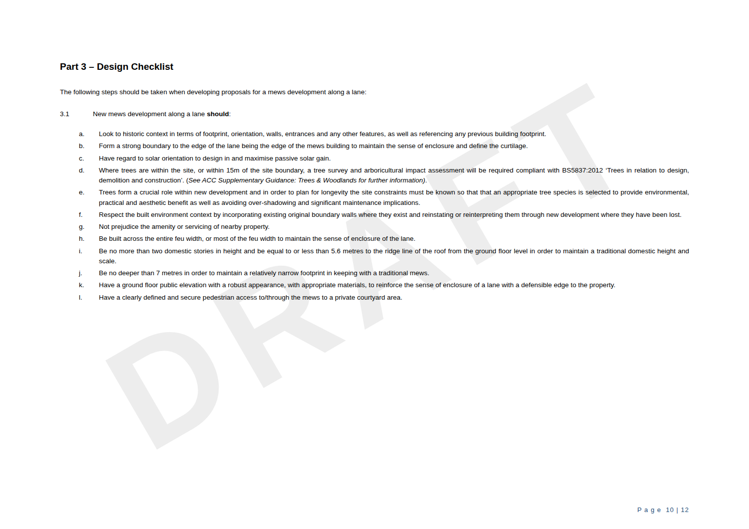DRAFT
Part 3 – Design Checklist
The following steps should be taken when developing proposals for a mews development along a lane:
3.1 New mews development along a lane should:
a. Look to historic context in terms of footprint, orientation, walls, entrances and any other features, as well as referencing any previous building footprint.
b. Form a strong boundary to the edge of the lane being the edge of the mews building to maintain the sense of enclosure and define the curtilage.
c. Have regard to solar orientation to design in and maximise passive solar gain.
d. Where trees are within the site, or within 15m of the site boundary, a tree survey and arboricultural impact assessment will be required compliant with BS5837:2012 ‘Trees in relation to design, demolition and construction’. (See ACC Supplementary Guidance: Trees & Woodlands for further information).
e. Trees form a crucial role within new development and in order to plan for longevity the site constraints must be known so that that an appropriate tree species is selected to provide environmental, practical and aesthetic benefit as well as avoiding over-shadowing and significant maintenance implications.
f. Respect the built environment context by incorporating existing original boundary walls where they exist and reinstating or reinterpreting them through new development where they have been lost.
g. Not prejudice the amenity or servicing of nearby property.
h. Be built across the entire feu width, or most of the feu width to maintain the sense of enclosure of the lane.
i. Be no more than two domestic stories in height and be equal to or less than 5.6 metres to the ridge line of the roof from the ground floor level in order to maintain a traditional domestic height and scale.
j. Be no deeper than 7 metres in order to maintain a relatively narrow footprint in keeping with a traditional mews.
k. Have a ground floor public elevation with a robust appearance, with appropriate materials, to reinforce the sense of enclosure of a lane with a defensible edge to the property.
l. Have a clearly defined and secure pedestrian access to/through the mews to a private courtyard area.
P a g e 10 | 12